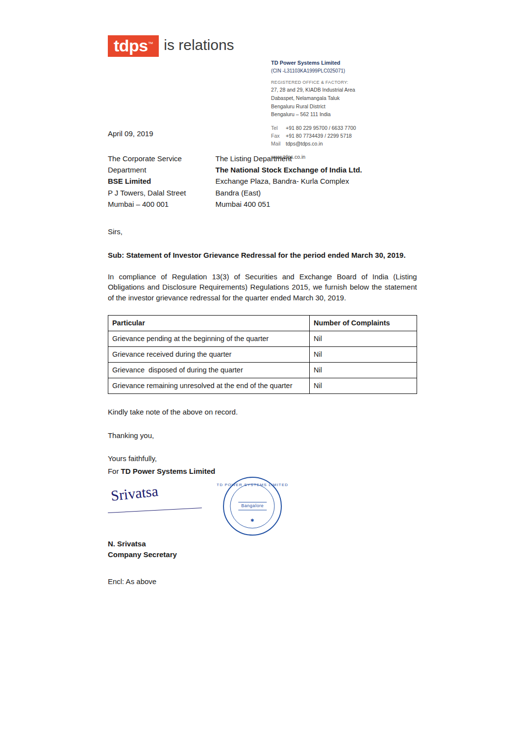tdps™is relations
TD Power Systems Limited
(CIN -L31103KA1999PLC025071)
REGISTERED OFFICE & FACTORY:
27, 28 and 29, KIADB Industrial Area
Dabaspet, Nelamangala Taluk
Bengaluru Rural District
Bengaluru – 562 111 India
Tel+91 80 229 95700 / 6633 7700
Fax+91 80 7734439 / 2299 5718
Mailtdps@tdps.co.in
www.tdps.co.in
April 09, 2019
| The Corporate Service Department BSE Limited P J Towers, Dalal Street Mumbai – 400 001 | The Listing Department The National Stock Exchange of India Ltd. Exchange Plaza, Bandra- Kurla Complex Bandra (East) Mumbai 400 051 |
Sirs,
Sub: Statement of Investor Grievance Redressal for the period ended March 30, 2019.
In compliance of Regulation 13(3) of Securities and Exchange Board of India (Listing Obligations and Disclosure Requirements) Regulations 2015, we furnish below the statement of the investor grievance redressal for the quarter ended March 30, 2019.
| Particular | Number of Complaints |
| --- | --- |
| Grievance pending at the beginning of the quarter | Nil |
| Grievance received during the quarter | Nil |
| Grievance disposed of during the quarter | Nil |
| Grievance remaining unresolved at the end of the quarter | Nil |
Kindly take note of the above on record.
Thanking you,
Yours faithfully,
For TD Power Systems Limited
Srivatsa
TD POWER SYSTEMS LIMITED
Bangalore
✱
N. Srivatsa
Company Secretary
Encl: As above